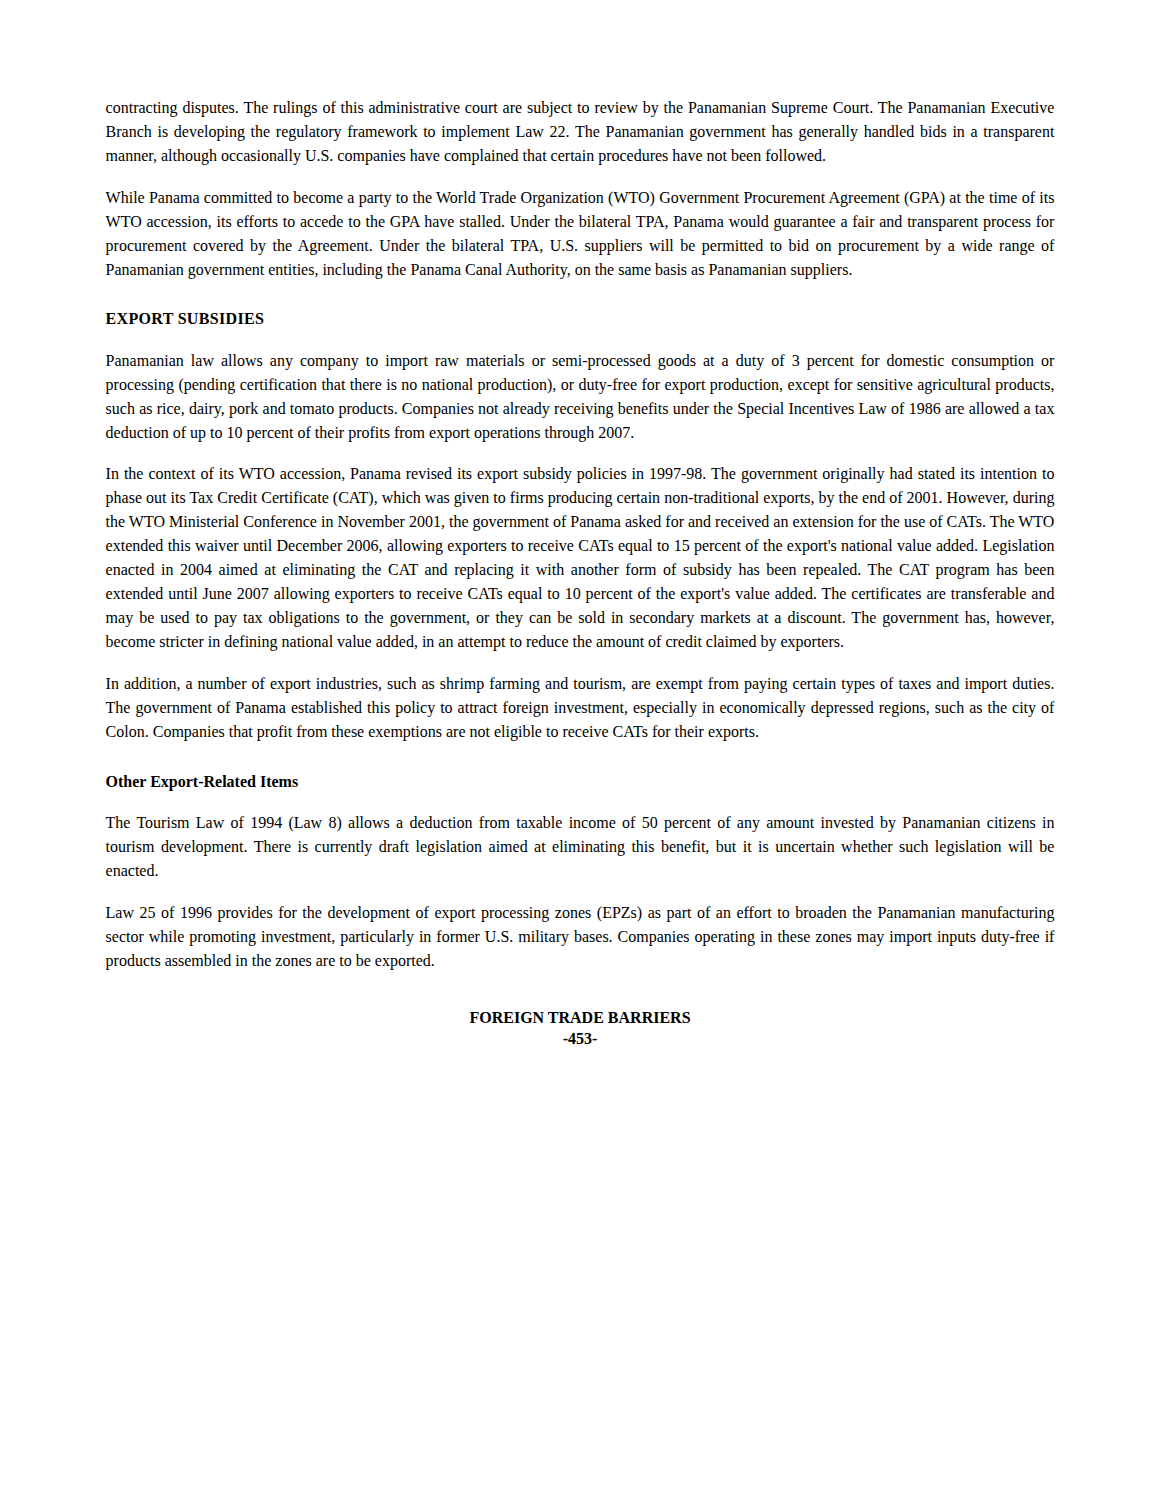contracting disputes. The rulings of this administrative court are subject to review by the Panamanian Supreme Court. The Panamanian Executive Branch is developing the regulatory framework to implement Law 22. The Panamanian government has generally handled bids in a transparent manner, although occasionally U.S. companies have complained that certain procedures have not been followed.
While Panama committed to become a party to the World Trade Organization (WTO) Government Procurement Agreement (GPA) at the time of its WTO accession, its efforts to accede to the GPA have stalled. Under the bilateral TPA, Panama would guarantee a fair and transparent process for procurement covered by the Agreement. Under the bilateral TPA, U.S. suppliers will be permitted to bid on procurement by a wide range of Panamanian government entities, including the Panama Canal Authority, on the same basis as Panamanian suppliers.
EXPORT SUBSIDIES
Panamanian law allows any company to import raw materials or semi-processed goods at a duty of 3 percent for domestic consumption or processing (pending certification that there is no national production), or duty-free for export production, except for sensitive agricultural products, such as rice, dairy, pork and tomato products. Companies not already receiving benefits under the Special Incentives Law of 1986 are allowed a tax deduction of up to 10 percent of their profits from export operations through 2007.
In the context of its WTO accession, Panama revised its export subsidy policies in 1997-98. The government originally had stated its intention to phase out its Tax Credit Certificate (CAT), which was given to firms producing certain non-traditional exports, by the end of 2001. However, during the WTO Ministerial Conference in November 2001, the government of Panama asked for and received an extension for the use of CATs. The WTO extended this waiver until December 2006, allowing exporters to receive CATs equal to 15 percent of the export's national value added. Legislation enacted in 2004 aimed at eliminating the CAT and replacing it with another form of subsidy has been repealed. The CAT program has been extended until June 2007 allowing exporters to receive CATs equal to 10 percent of the export's value added. The certificates are transferable and may be used to pay tax obligations to the government, or they can be sold in secondary markets at a discount. The government has, however, become stricter in defining national value added, in an attempt to reduce the amount of credit claimed by exporters.
In addition, a number of export industries, such as shrimp farming and tourism, are exempt from paying certain types of taxes and import duties. The government of Panama established this policy to attract foreign investment, especially in economically depressed regions, such as the city of Colon. Companies that profit from these exemptions are not eligible to receive CATs for their exports.
Other Export-Related Items
The Tourism Law of 1994 (Law 8) allows a deduction from taxable income of 50 percent of any amount invested by Panamanian citizens in tourism development. There is currently draft legislation aimed at eliminating this benefit, but it is uncertain whether such legislation will be enacted.
Law 25 of 1996 provides for the development of export processing zones (EPZs) as part of an effort to broaden the Panamanian manufacturing sector while promoting investment, particularly in former U.S. military bases. Companies operating in these zones may import inputs duty-free if products assembled in the zones are to be exported.
FOREIGN TRADE BARRIERS
-453-